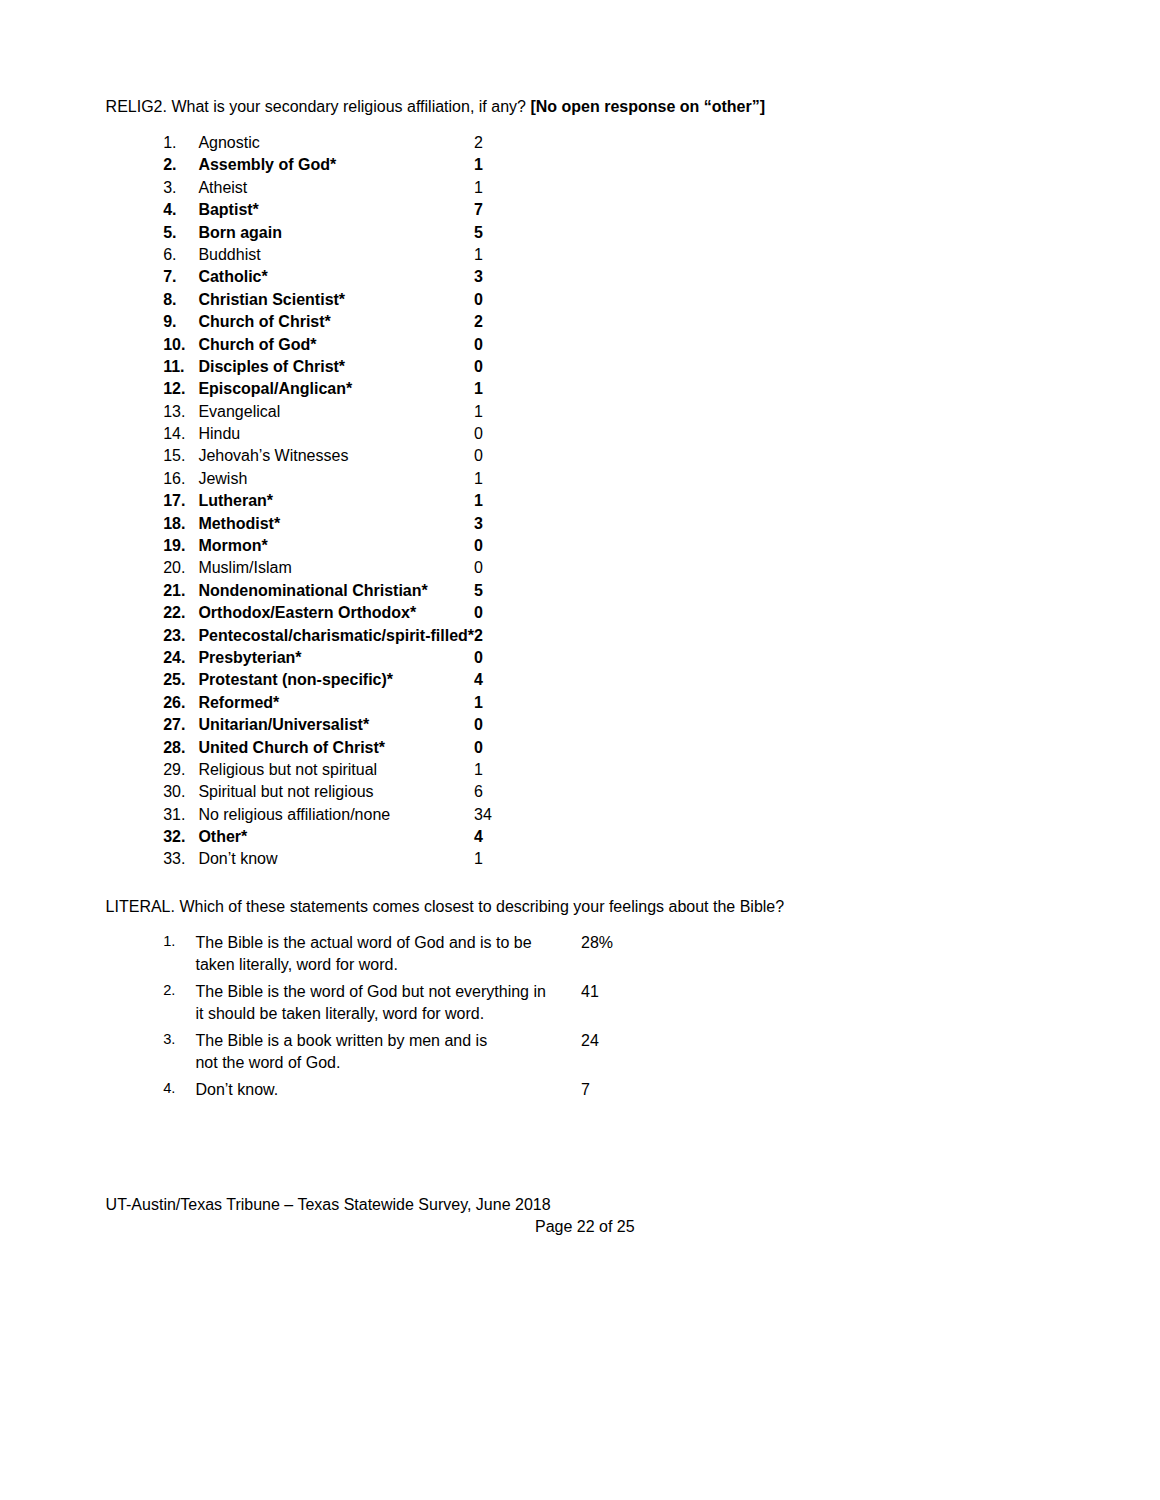RELIG2. What is your secondary religious affiliation, if any? [No open response on “other”]
| 1. | Agnostic | 2 |
| 2. | Assembly of God* | 1 |
| 3. | Atheist | 1 |
| 4. | Baptist* | 7 |
| 5. | Born again | 5 |
| 6. | Buddhist | 1 |
| 7. | Catholic* | 3 |
| 8. | Christian Scientist* | 0 |
| 9. | Church of Christ* | 2 |
| 10. | Church of God* | 0 |
| 11. | Disciples of Christ* | 0 |
| 12. | Episcopal/Anglican* | 1 |
| 13. | Evangelical | 1 |
| 14. | Hindu | 0 |
| 15. | Jehovah’s Witnesses | 0 |
| 16. | Jewish | 1 |
| 17. | Lutheran* | 1 |
| 18. | Methodist* | 3 |
| 19. | Mormon* | 0 |
| 20. | Muslim/Islam | 0 |
| 21. | Nondenominational Christian* | 5 |
| 22. | Orthodox/Eastern Orthodox* | 0 |
| 23. | Pentecostal/charismatic/spirit-filled* | 2 |
| 24. | Presbyterian* | 0 |
| 25. | Protestant (non-specific)* | 4 |
| 26. | Reformed* | 1 |
| 27. | Unitarian/Universalist* | 0 |
| 28. | United Church of Christ* | 0 |
| 29. | Religious but not spiritual | 1 |
| 30. | Spiritual but not religious | 6 |
| 31. | No religious affiliation/none | 34 |
| 32. | Other* | 4 |
| 33. | Don’t know | 1 |
LITERAL. Which of these statements comes closest to describing your feelings about the Bible?
| 1. | The Bible is the actual word of God and is to be taken literally, word for word. | 28% |
| 2. | The Bible is the word of God but not everything in it should be taken literally, word for word. | 41 |
| 3. | The Bible is a book written by men and is not the word of God. | 24 |
| 4. | Don’t know. | 7 |
UT-Austin/Texas Tribune – Texas Statewide Survey, June 2018
Page 22 of 25